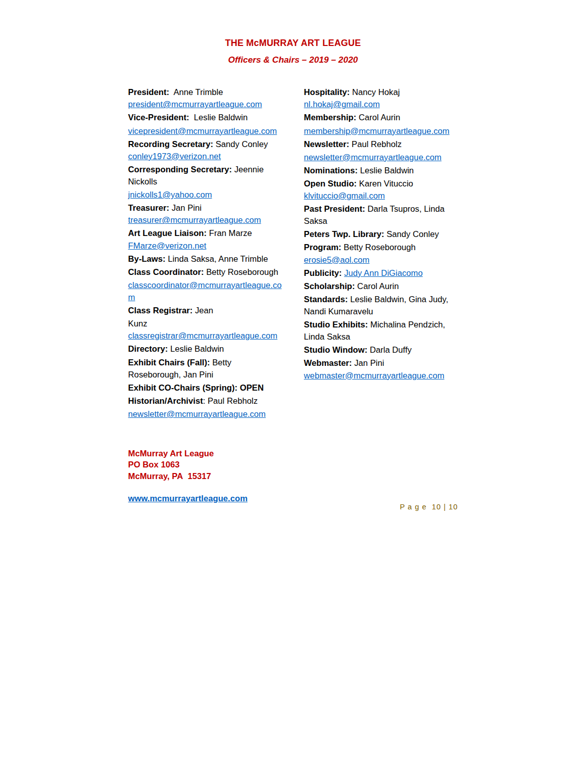THE McMURRAY ART LEAGUE
Officers & Chairs – 2019 – 2020
President: Anne Trimble president@mcmurrayartleague.com
Vice-President: Leslie Baldwin
vicepresident@mcmurrayartleague.com
Recording Secretary: Sandy Conley conley1973@verizon.net
Corresponding Secretary: Jeennie Nickolls
jnickolls1@yahoo.com
Treasurer: Jan Pini treasurer@mcmurrayartleague.com
Art League Liaison: Fran Marze FMarze@verizon.net
By-Laws: Linda Saksa, Anne Trimble
Class Coordinator: Betty Roseborough
classcoordinator@mcmurrayartleague.com
Class Registrar: Jean
Kunz classregistrar@mcmurrayartleague.com
Directory: Leslie Baldwin
Exhibit Chairs (Fall): Betty Roseborough, Jan Pini
Exhibit CO-Chairs (Spring): OPEN
Historian/Archivist: Paul Rebholz
newsletter@mcmurrayartleague.com
Hospitality: Nancy Hokaj nl.hokaj@gmail.com
Membership: Carol Aurin
membership@mcmurrayartleague.com
Newsletter: Paul Rebholz
newsletter@mcmurrayartleague.com
Nominations: Leslie Baldwin
Open Studio: Karen Vituccio klvituccio@gmail.com
Past President: Darla Tsupros, Linda Saksa
Peters Twp. Library: Sandy Conley
Program: Betty Roseborough erosie5@aol.com
Publicity: Judy Ann DiGiacomo
Scholarship: Carol Aurin
Standards: Leslie Baldwin, Gina Judy, Nandi Kumaravelu
Studio Exhibits: Michalina Pendzich, Linda Saksa
Studio Window: Darla Duffy
Webmaster: Jan Pini webmaster@mcmurrayartleague.com
McMurray Art League
PO Box 1063
McMurray, PA 15317
www.mcmurrayartleague.com
P a g e 10 | 10